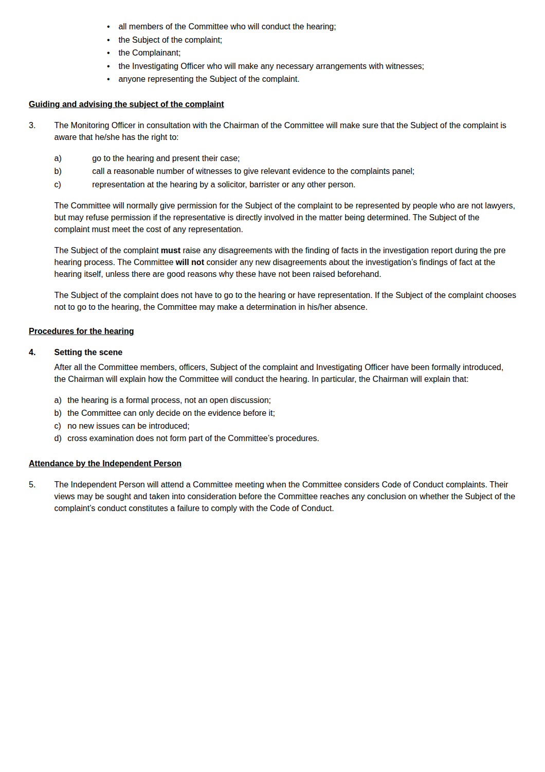all members of the Committee who will conduct the hearing;
the Subject of the complaint;
the Complainant;
the Investigating Officer who will make any necessary arrangements with witnesses;
anyone representing the Subject of the complaint.
Guiding and advising the subject of the complaint
3.
The Monitoring Officer in consultation with the Chairman of the Committee will make sure that the Subject of the complaint is aware that he/she has the right to:
a)
go to the hearing and present their case;
b)
call a reasonable number of witnesses to give relevant evidence to the complaints panel;
c)
representation at the hearing by a solicitor, barrister or any other person.
The Committee will normally give permission for the Subject of the complaint to be represented by people who are not lawyers, but may refuse permission if the representative is directly involved in the matter being determined. The Subject of the complaint must meet the cost of any representation.
The Subject of the complaint must raise any disagreements with the finding of facts in the investigation report during the pre hearing process. The Committee will not consider any new disagreements about the investigation’s findings of fact at the hearing itself, unless there are good reasons why these have not been raised beforehand.
The Subject of the complaint does not have to go to the hearing or have representation. If the Subject of the complaint chooses not to go to the hearing, the Committee may make a determination in his/her absence.
Procedures for the hearing
4.
Setting the scene
After all the Committee members, officers, Subject of the complaint and Investigating Officer have been formally introduced, the Chairman will explain how the Committee will conduct the hearing. In particular, the Chairman will explain that:
a)
the hearing is a formal process, not an open discussion;
b)
the Committee can only decide on the evidence before it;
c)
no new issues can be introduced;
d)
cross examination does not form part of the Committee’s procedures.
Attendance by the Independent Person
5.
The Independent Person will attend a Committee meeting when the Committee considers Code of Conduct complaints. Their views may be sought and taken into consideration before the Committee reaches any conclusion on whether the Subject of the complaint’s conduct constitutes a failure to comply with the Code of Conduct.